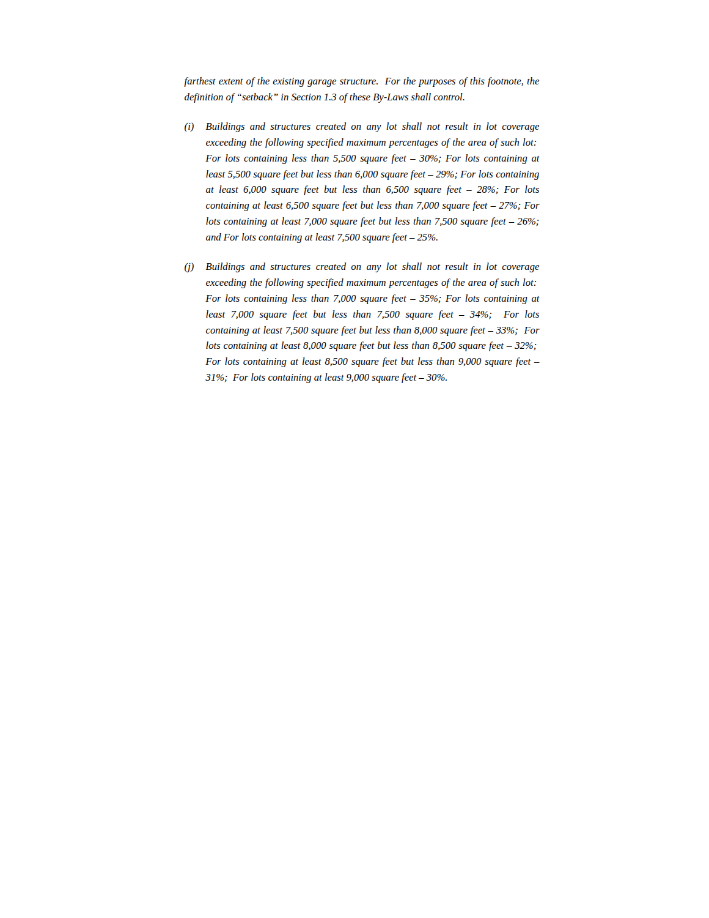farthest extent of the existing garage structure. For the purposes of this footnote, the definition of “setback” in Section 1.3 of these By-Laws shall control.
(i) Buildings and structures created on any lot shall not result in lot coverage exceeding the following specified maximum percentages of the area of such lot: For lots containing less than 5,500 square feet – 30%; For lots containing at least 5,500 square feet but less than 6,000 square feet – 29%; For lots containing at least 6,000 square feet but less than 6,500 square feet – 28%; For lots containing at least 6,500 square feet but less than 7,000 square feet – 27%; For lots containing at least 7,000 square feet but less than 7,500 square feet – 26%; and For lots containing at least 7,500 square feet – 25%.
(j) Buildings and structures created on any lot shall not result in lot coverage exceeding the following specified maximum percentages of the area of such lot: For lots containing less than 7,000 square feet – 35%; For lots containing at least 7,000 square feet but less than 7,500 square feet – 34%; For lots containing at least 7,500 square feet but less than 8,000 square feet – 33%; For lots containing at least 8,000 square feet but less than 8,500 square feet – 32%; For lots containing at least 8,500 square feet but less than 9,000 square feet – 31%; For lots containing at least 9,000 square feet – 30%.